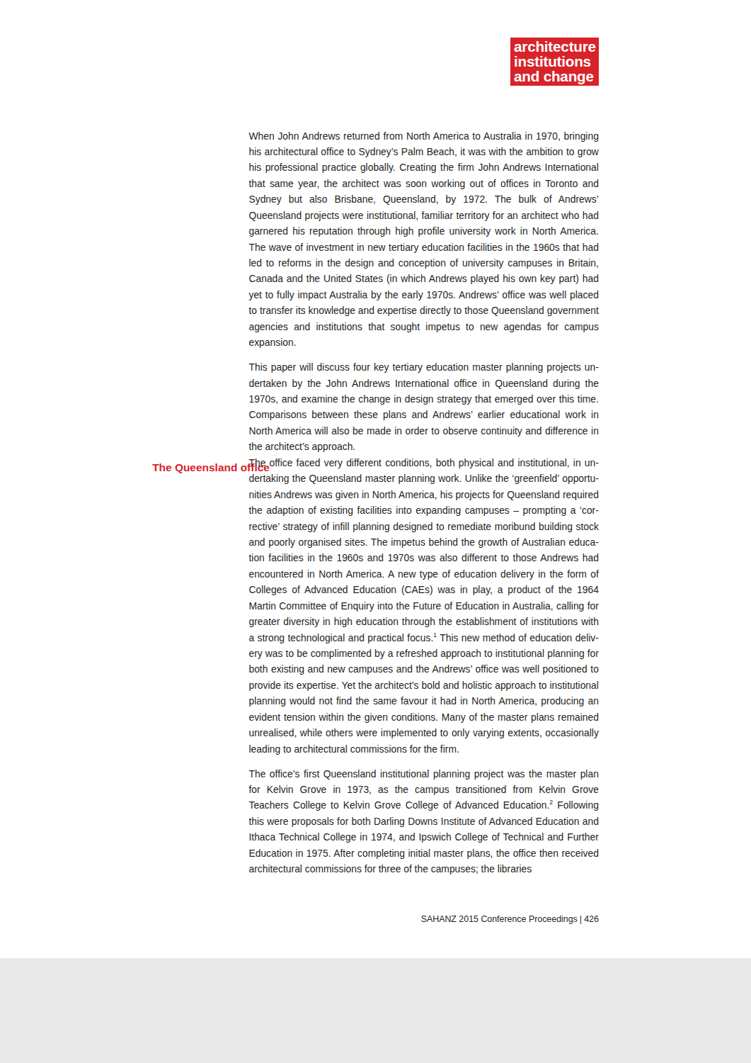architecture institutions and change
When John Andrews returned from North America to Australia in 1970, bringing his architectural office to Sydney’s Palm Beach, it was with the ambition to grow his professional practice globally. Creating the firm John Andrews International that same year, the architect was soon working out of offices in Toronto and Sydney but also Brisbane, Queensland, by 1972. The bulk of Andrews’ Queensland projects were institutional, familiar territory for an architect who had garnered his reputation through high profile university work in North America. The wave of investment in new tertiary education facilities in the 1960s that had led to reforms in the design and conception of university campuses in Britain, Canada and the United States (in which Andrews played his own key part) had yet to fully impact Australia by the early 1970s. Andrews’ office was well placed to transfer its knowledge and expertise directly to those Queensland government agencies and institutions that sought impetus to new agendas for campus expansion.
This paper will discuss four key tertiary education master planning projects undertaken by the John Andrews International office in Queensland during the 1970s, and examine the change in design strategy that emerged over this time. Comparisons between these plans and Andrews’ earlier educational work in North America will also be made in order to observe continuity and difference in the architect’s approach.
The Queensland office
The office faced very different conditions, both physical and institutional, in undertaking the Queensland master planning work. Unlike the ‘greenfield’ opportunities Andrews was given in North America, his projects for Queensland required the adaption of existing facilities into expanding campuses – prompting a ‘corrective’ strategy of infill planning designed to remediate moribund building stock and poorly organised sites. The impetus behind the growth of Australian education facilities in the 1960s and 1970s was also different to those Andrews had encountered in North America. A new type of education delivery in the form of Colleges of Advanced Education (CAEs) was in play, a product of the 1964 Martin Committee of Enquiry into the Future of Education in Australia, calling for greater diversity in high education through the establishment of institutions with a strong technological and practical focus.1 This new method of education delivery was to be complimented by a refreshed approach to institutional planning for both existing and new campuses and the Andrews’ office was well positioned to provide its expertise. Yet the architect’s bold and holistic approach to institutional planning would not find the same favour it had in North America, producing an evident tension within the given conditions. Many of the master plans remained unrealised, while others were implemented to only varying extents, occasionally leading to architectural commissions for the firm.
The office’s first Queensland institutional planning project was the master plan for Kelvin Grove in 1973, as the campus transitioned from Kelvin Grove Teachers College to Kelvin Grove College of Advanced Education.2 Following this were proposals for both Darling Downs Institute of Advanced Education and Ithaca Technical College in 1974, and Ipswich College of Technical and Further Education in 1975. After completing initial master plans, the office then received architectural commissions for three of the campuses; the libraries
SAHANZ 2015 Conference Proceedings|426